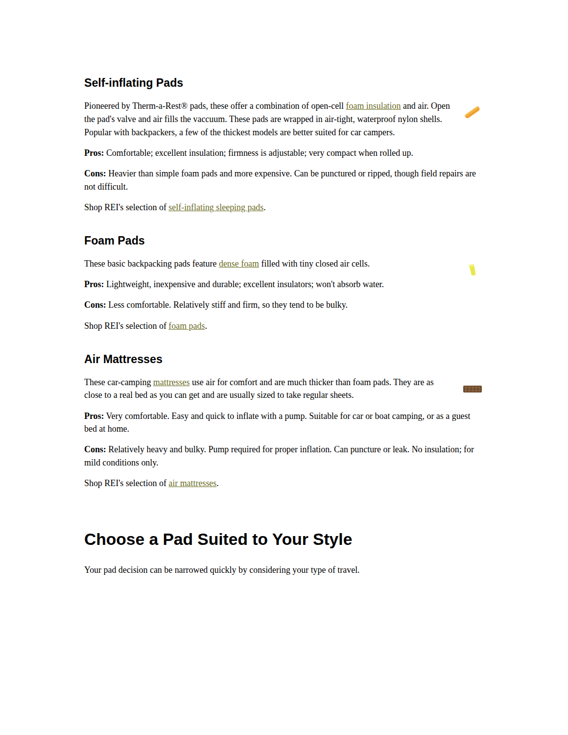Self-inflating Pads
Pioneered by Therm-a-Rest® pads, these offer a combination of open-cell foam insulation and air. Open the pad's valve and air fills the vaccuum. These pads are wrapped in air-tight, waterproof nylon shells. Popular with backpackers, a few of the thickest models are better suited for car campers.
Pros: Comfortable; excellent insulation; firmness is adjustable; very compact when rolled up.
Cons: Heavier than simple foam pads and more expensive. Can be punctured or ripped, though field repairs are not difficult.
Shop REI's selection of self-inflating sleeping pads.
Foam Pads
These basic backpacking pads feature dense foam filled with tiny closed air cells.
Pros: Lightweight, inexpensive and durable; excellent insulators; won't absorb water.
Cons: Less comfortable. Relatively stiff and firm, so they tend to be bulky.
Shop REI's selection of foam pads.
Air Mattresses
These car-camping mattresses use air for comfort and are much thicker than foam pads. They are as close to a real bed as you can get and are usually sized to take regular sheets.
Pros: Very comfortable. Easy and quick to inflate with a pump. Suitable for car or boat camping, or as a guest bed at home.
Cons: Relatively heavy and bulky. Pump required for proper inflation. Can puncture or leak. No insulation; for mild conditions only.
Shop REI's selection of air mattresses.
Choose a Pad Suited to Your Style
Your pad decision can be narrowed quickly by considering your type of travel.